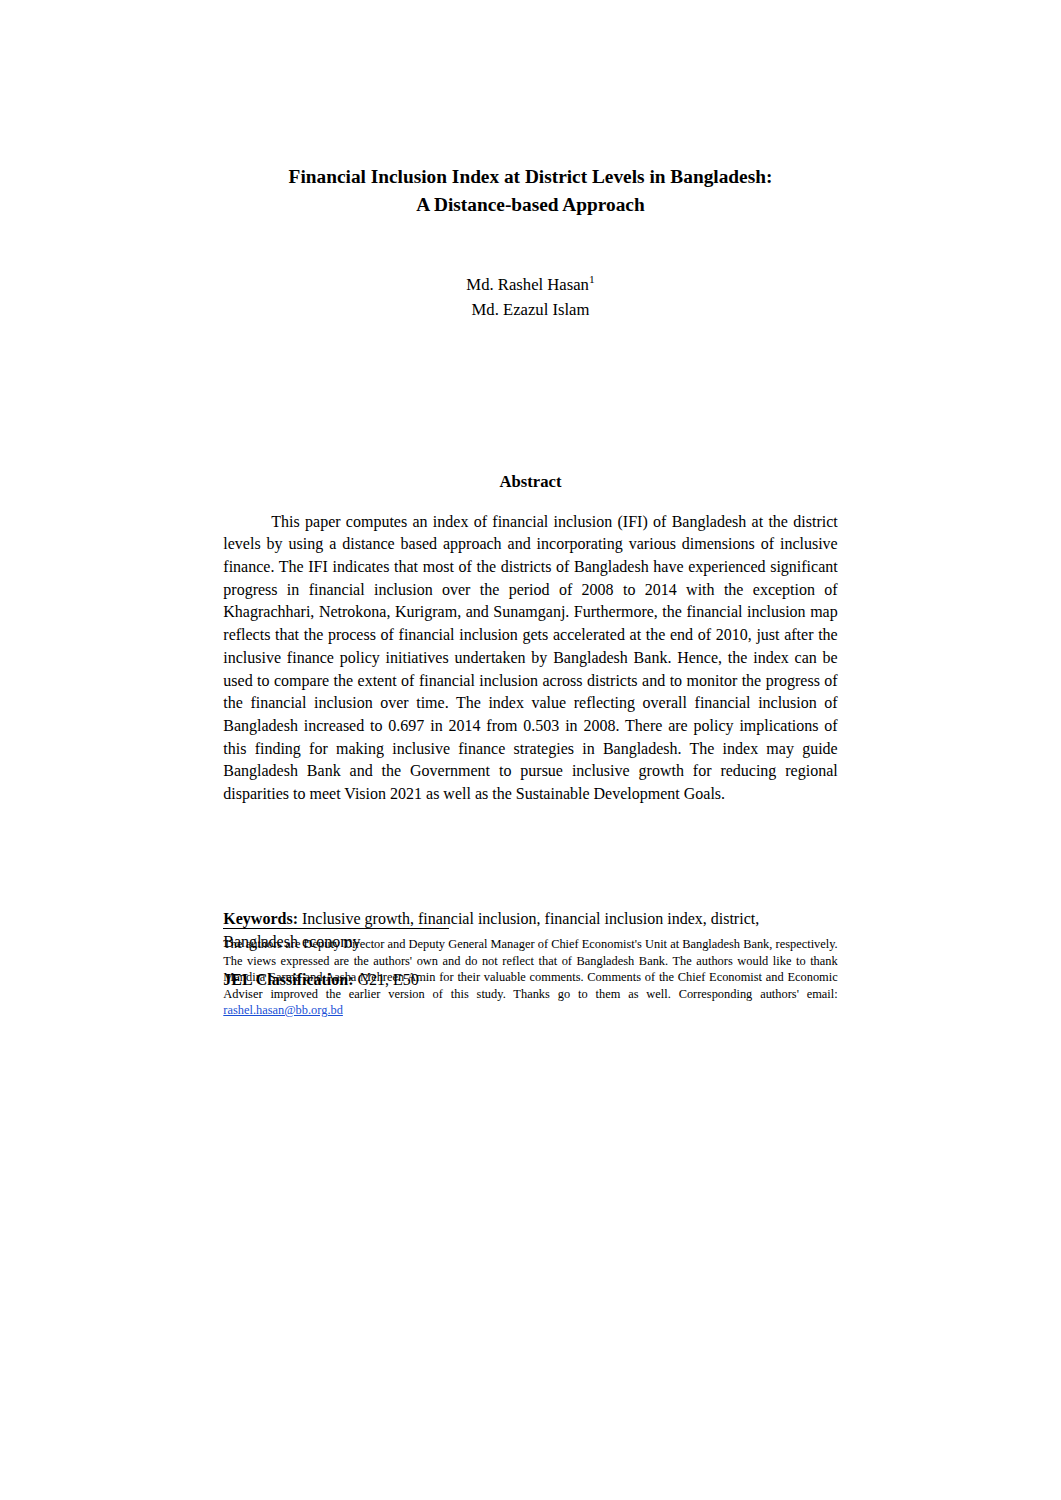Financial Inclusion Index at District Levels in Bangladesh:
A Distance-based Approach
Md. Rashel Hasan1
Md. Ezazul Islam
Abstract
This paper computes an index of financial inclusion (IFI) of Bangladesh at the district levels by using a distance based approach and incorporating various dimensions of inclusive finance. The IFI indicates that most of the districts of Bangladesh have experienced significant progress in financial inclusion over the period of 2008 to 2014 with the exception of Khagrachhari, Netrokona, Kurigram, and Sunamganj. Furthermore, the financial inclusion map reflects that the process of financial inclusion gets accelerated at the end of 2010, just after the inclusive finance policy initiatives undertaken by Bangladesh Bank. Hence, the index can be used to compare the extent of financial inclusion across districts and to monitor the progress of the financial inclusion over time. The index value reflecting overall financial inclusion of Bangladesh increased to 0.697 in 2014 from 0.503 in 2008. There are policy implications of this finding for making inclusive finance strategies in Bangladesh. The index may guide Bangladesh Bank and the Government to pursue inclusive growth for reducing regional disparities to meet Vision 2021 as well as the Sustainable Development Goals.
Keywords: Inclusive growth, financial inclusion, financial inclusion index, district, Bangladesh economy
JEL Classification: G21, E50
The authors are Deputy Director and Deputy General Manager of Chief Economist's Unit at Bangladesh Bank, respectively. The views expressed are the authors' own and do not reflect that of Bangladesh Bank. The authors would like to thank Mandira Sarma and Aasha Mehreen Amin for their valuable comments. Comments of the Chief Economist and Economic Adviser improved the earlier version of this study. Thanks go to them as well. Corresponding authors' email: rashel.hasan@bb.org.bd